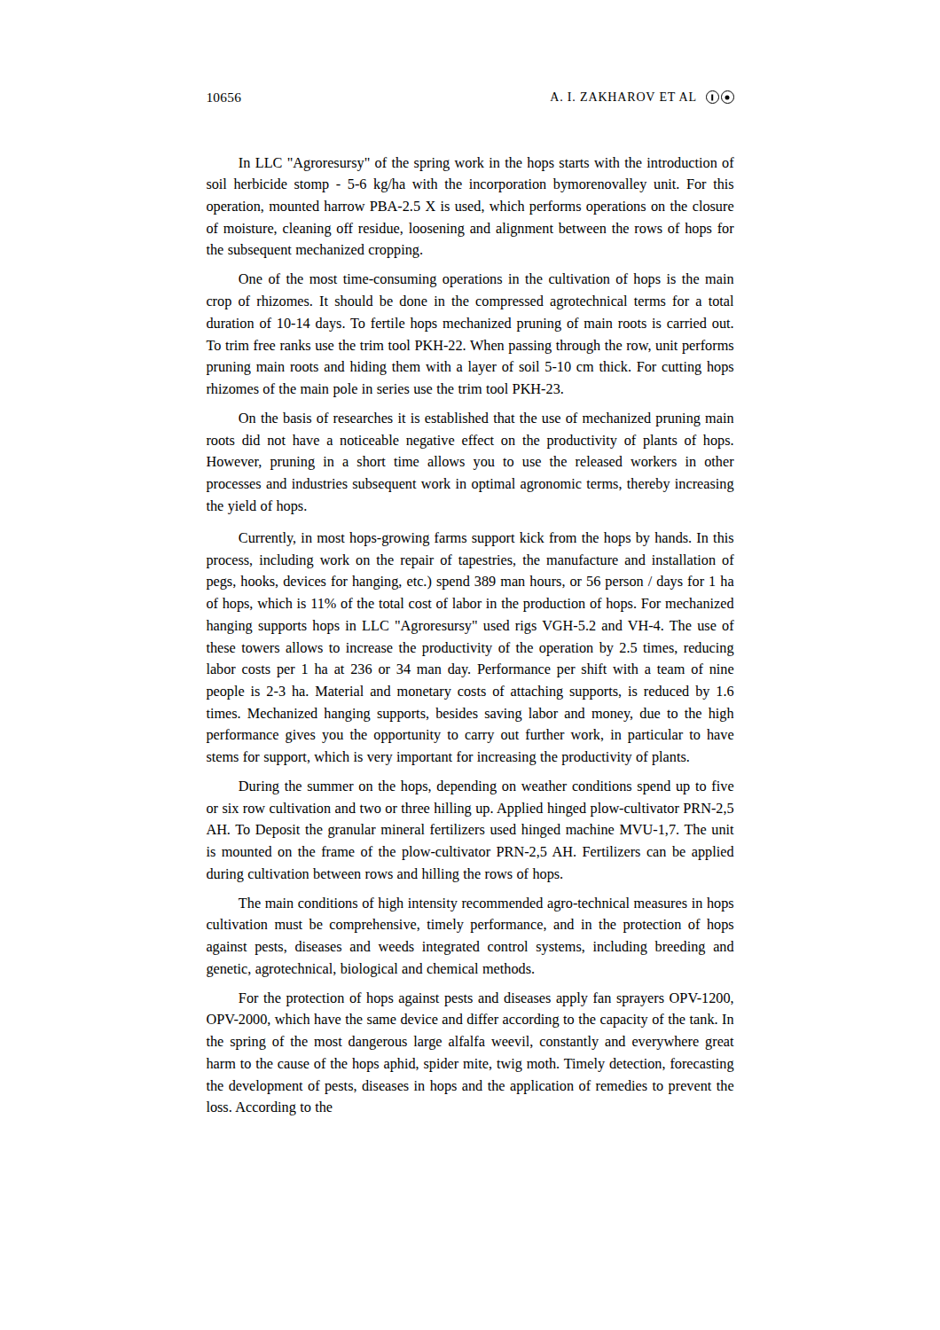10656
A. I. ZAKHAROV ET AL
In LLC "Agroresursy" of the spring work in the hops starts with the introduction of soil herbicide stomp - 5-6 kg/ha with the incorporation bymorenovalley unit. For this operation, mounted harrow PBA-2.5 X is used, which performs operations on the closure of moisture, cleaning off residue, loosening and alignment between the rows of hops for the subsequent mechanized cropping.
One of the most time-consuming operations in the cultivation of hops is the main crop of rhizomes. It should be done in the compressed agrotechnical terms for a total duration of 10-14 days. To fertile hops mechanized pruning of main roots is carried out. To trim free ranks use the trim tool PKH-22. When passing through the row, unit performs pruning main roots and hiding them with a layer of soil 5-10 cm thick. For cutting hops rhizomes of the main pole in series use the trim tool PKH-23.
On the basis of researches it is established that the use of mechanized pruning main roots did not have a noticeable negative effect on the productivity of plants of hops. However, pruning in a short time allows you to use the released workers in other processes and industries subsequent work in optimal agronomic terms, thereby increasing the yield of hops.
Currently, in most hops-growing farms support kick from the hops by hands. In this process, including work on the repair of tapestries, the manufacture and installation of pegs, hooks, devices for hanging, etc.) spend 389 man hours, or 56 person / days for 1 ha of hops, which is 11% of the total cost of labor in the production of hops. For mechanized hanging supports hops in LLC "Agroresursy" used rigs VGH-5.2 and VH-4. The use of these towers allows to increase the productivity of the operation by 2.5 times, reducing labor costs per 1 ha at 236 or 34 man day. Performance per shift with a team of nine people is 2-3 ha. Material and monetary costs of attaching supports, is reduced by 1.6 times. Mechanized hanging supports, besides saving labor and money, due to the high performance gives you the opportunity to carry out further work, in particular to have stems for support, which is very important for increasing the productivity of plants.
During the summer on the hops, depending on weather conditions spend up to five or six row cultivation and two or three hilling up. Applied hinged plow-cultivator PRN-2,5 AH. To Deposit the granular mineral fertilizers used hinged machine MVU-1,7. The unit is mounted on the frame of the plow-cultivator PRN-2,5 AH. Fertilizers can be applied during cultivation between rows and hilling the rows of hops.
The main conditions of high intensity recommended agro-technical measures in hops cultivation must be comprehensive, timely performance, and in the protection of hops against pests, diseases and weeds integrated control systems, including breeding and genetic, agrotechnical, biological and chemical methods.
For the protection of hops against pests and diseases apply fan sprayers OPV-1200, OPV-2000, which have the same device and differ according to the capacity of the tank. In the spring of the most dangerous large alfalfa weevil, constantly and everywhere great harm to the cause of the hops aphid, spider mite, twig moth. Timely detection, forecasting the development of pests, diseases in hops and the application of remedies to prevent the loss. According to the